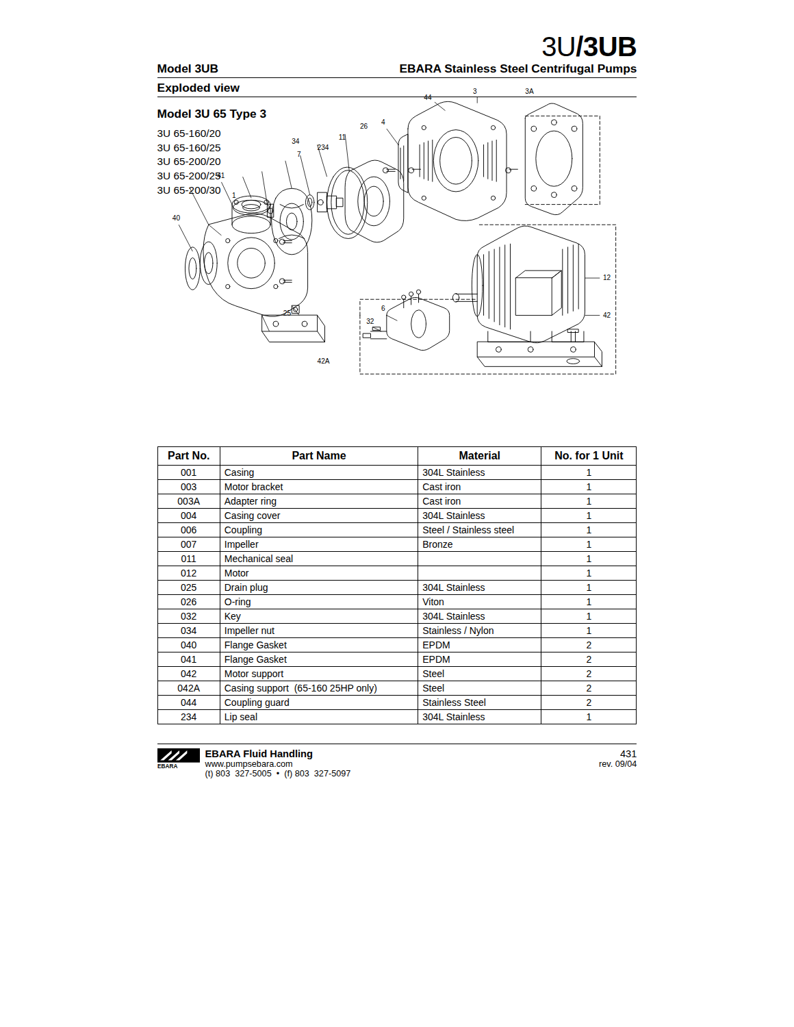3U/3UB
Model 3UB EBARA Stainless Steel Centrifugal Pumps
Exploded view
Model 3U 65 Type 3
3U 65-160/20
3U 65-160/25
3U 65-200/20
3U 65-200/25
3U 65-200/30
3 3A 44 4 26 11 234 7 34 41 1 40 25 42A 6 32 12 42
| Part No. | Part Name | Material | No. for 1 Unit |
| --- | --- | --- | --- |
| 001 | Casing | 304L Stainless | 1 |
| 003 | Motor bracket | Cast iron | 1 |
| 003A | Adapter ring | Cast iron | 1 |
| 004 | Casing cover | 304L Stainless | 1 |
| 006 | Coupling | Steel / Stainless steel | 1 |
| 007 | Impeller | Bronze | 1 |
| 011 | Mechanical seal | | 1 |
| 012 | Motor | | 1 |
| 025 | Drain plug | 304L Stainless | 1 |
| 026 | O-ring | Viton | 1 |
| 032 | Key | 304L Stainless | 1 |
| 034 | Impeller nut | Stainless / Nylon | 1 |
| 040 | Flange Gasket | EPDM | 2 |
| 041 | Flange Gasket | EPDM | 2 |
| 042 | Motor support | Steel | 2 |
| 042A | Casing support (65-160 25HP only) | Steel | 2 |
| 044 | Coupling guard | Stainless Steel | 2 |
| 234 | Lip seal | 304L Stainless | 1 |
EBARA
EBARA Fluid Handling
www.pumpsebara.com
(t) 803 327-5005 • (f) 803 327-5097
431
rev. 09/04